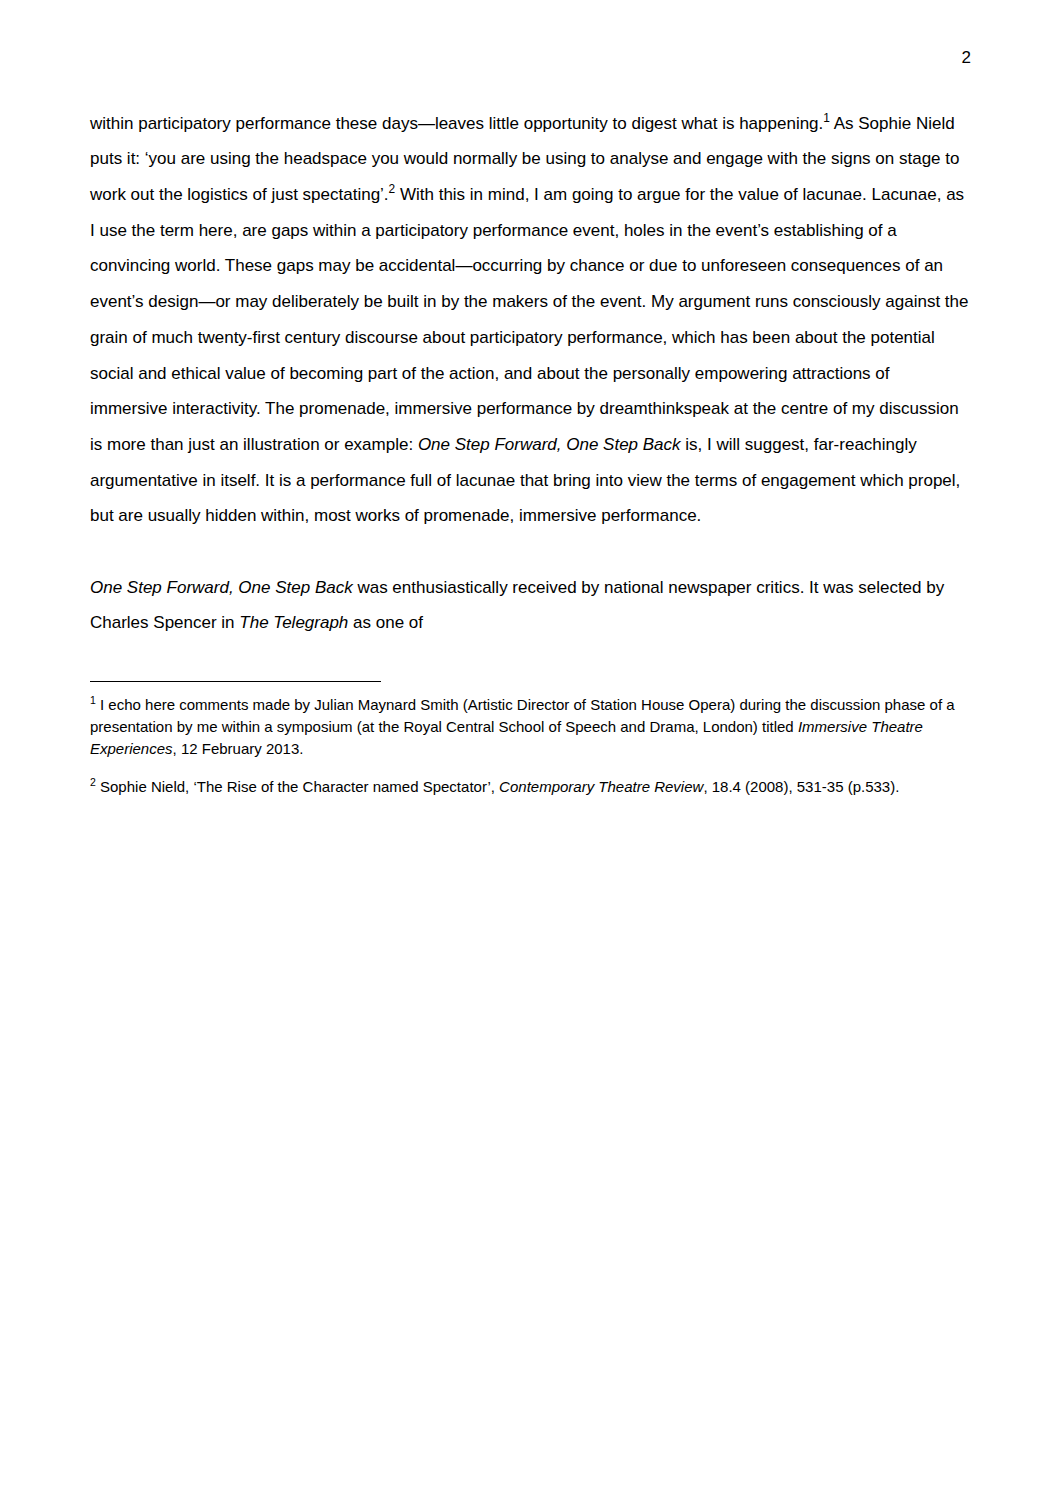2
within participatory performance these days—leaves little opportunity to digest what is happening.1 As Sophie Nield puts it: ‘you are using the headspace you would normally be using to analyse and engage with the signs on stage to work out the logistics of just spectating’.2 With this in mind, I am going to argue for the value of lacunae. Lacunae, as I use the term here, are gaps within a participatory performance event, holes in the event’s establishing of a convincing world. These gaps may be accidental—occurring by chance or due to unforeseen consequences of an event’s design—or may deliberately be built in by the makers of the event. My argument runs consciously against the grain of much twenty-first century discourse about participatory performance, which has been about the potential social and ethical value of becoming part of the action, and about the personally empowering attractions of immersive interactivity. The promenade, immersive performance by dreamthinkspeak at the centre of my discussion is more than just an illustration or example: One Step Forward, One Step Back is, I will suggest, far-reachingly argumentative in itself. It is a performance full of lacunae that bring into view the terms of engagement which propel, but are usually hidden within, most works of promenade, immersive performance.
One Step Forward, One Step Back was enthusiastically received by national newspaper critics. It was selected by Charles Spencer in The Telegraph as one of
1 I echo here comments made by Julian Maynard Smith (Artistic Director of Station House Opera) during the discussion phase of a presentation by me within a symposium (at the Royal Central School of Speech and Drama, London) titled Immersive Theatre Experiences, 12 February 2013.
2 Sophie Nield, ‘The Rise of the Character named Spectator’, Contemporary Theatre Review, 18.4 (2008), 531-35 (p.533).